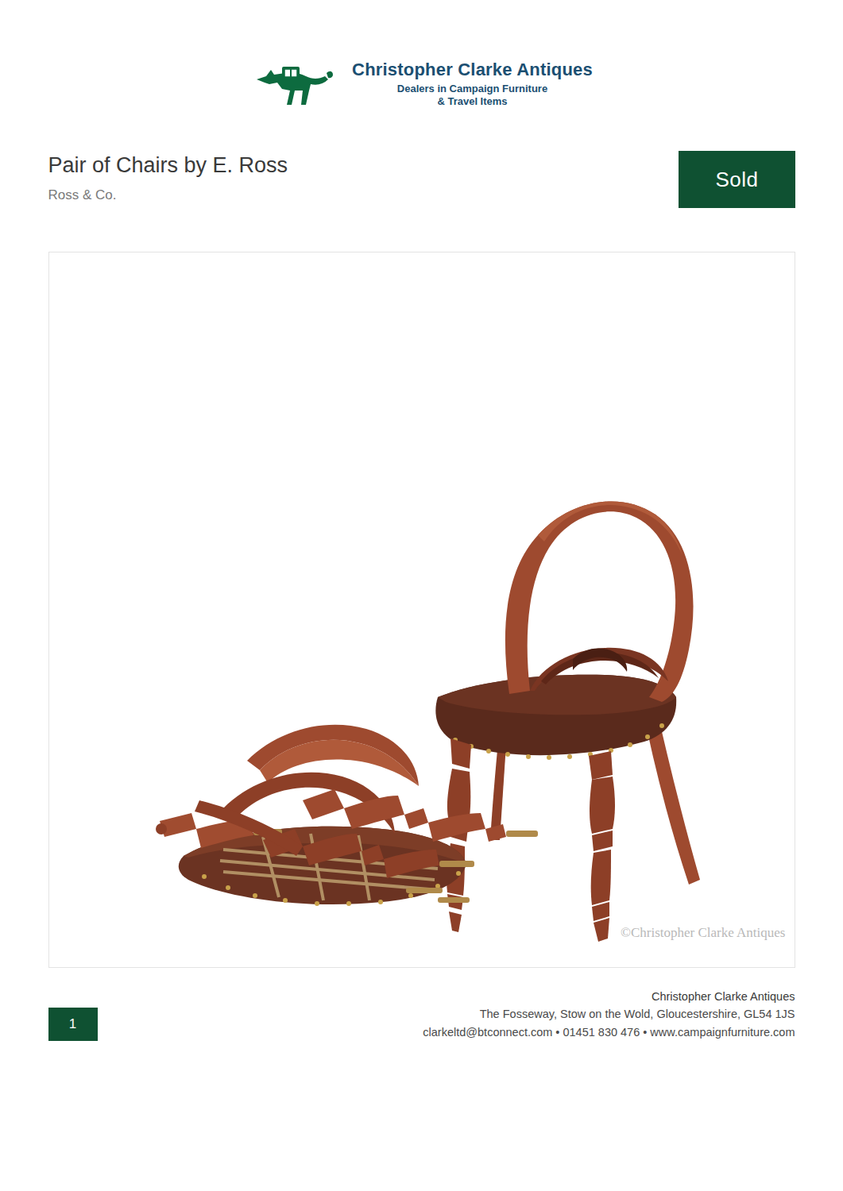Christopher Clarke Antiques
Dealers in Campaign Furniture
& Travel Items
Pair of Chairs by E. Ross
Ross & Co.
Sold
©Christopher Clarke Antiques
1
Christopher Clarke Antiques
The Fosseway, Stow on the Wold, Gloucestershire, GL54 1JS
clarkeltd@btconnect.com • 01451 830 476 • www.campaignfurniture.com